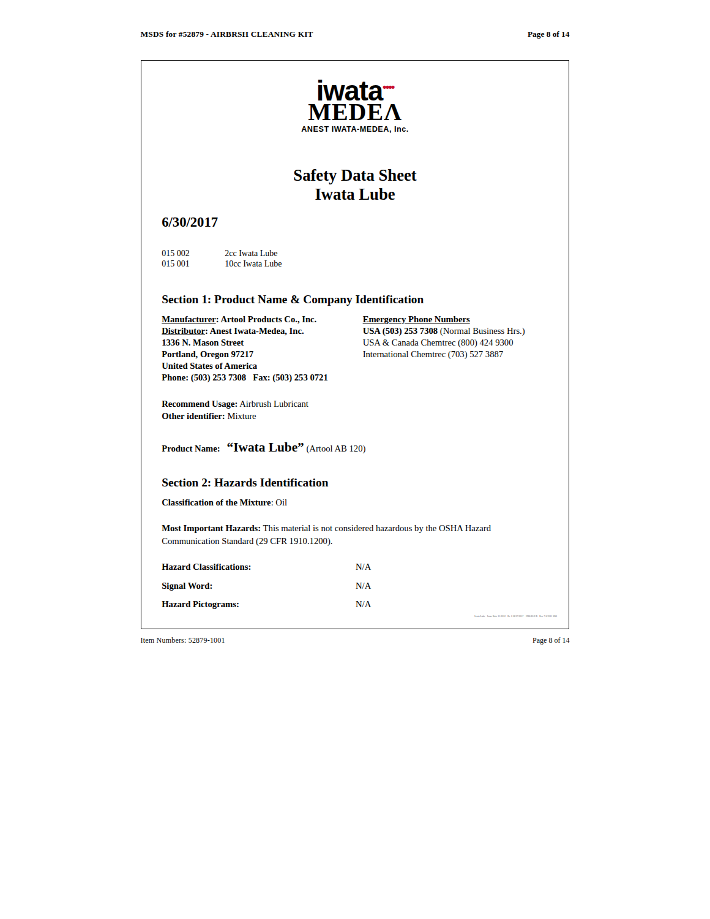MSDS for #52879 - AIRBRSH CLEANING KIT
Page 8 of 14
iwata•••• MEDEΛ
ANEST IWATA-MEDEA, Inc.
Safety Data Sheet Iwata Lube
6/30/2017
| 015 002 | 2cc Iwata Lube |
| 015 001 | 10cc Iwata Lube |
Section 1: Product Name & Company Identification
| Manufacturer : Artool Products Co., Inc. | Emergency Phone Numbers |
| Distributor : Anest Iwata-Medea, Inc. | USA (503) 253 7308 (Normal Business Hrs.) |
| 1336 N. Mason Street | USA & Canada Chemtrec (800) 424 9300 |
| Portland, Oregon 97217 | International Chemtrec (703) 527 3887 |
| United States of America | |
| Phone: (503) 253 7308 Fax: (503) 253 0721 | |
Recommend Usage: Airbrush Lubricant
Other identifier: Mixture
Product Name: “Iwata Lube” (Artool AB 120)
Section 2: Hazards Identification
Classification of the Mixture: Oil
Most Important Hazards: This material is not considered hazardous by the OSHA Hazard Communication Standard (29 CFR 1910.1200).
| Hazard Classifications: | N/A |
| Signal Word: | N/A |
| Hazard Pictograms: | N/A |
Iwata Lube Issue Date 11/2002 Rv 1 06/27/2017 1986/80/2/R Rev 7 6/2011 SDS
Item Numbers: 52879-1001
Page 8 of 14